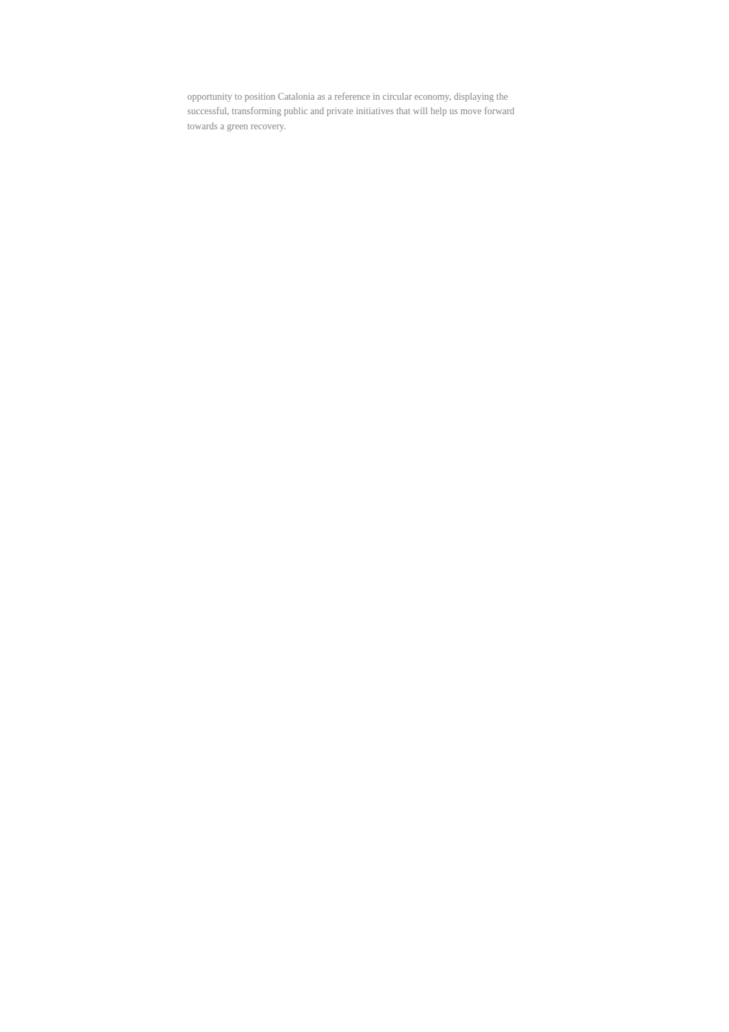opportunity to position Catalonia as a reference in circular economy, displaying the successful, transforming public and private initiatives that will help us move forward towards a green recovery.